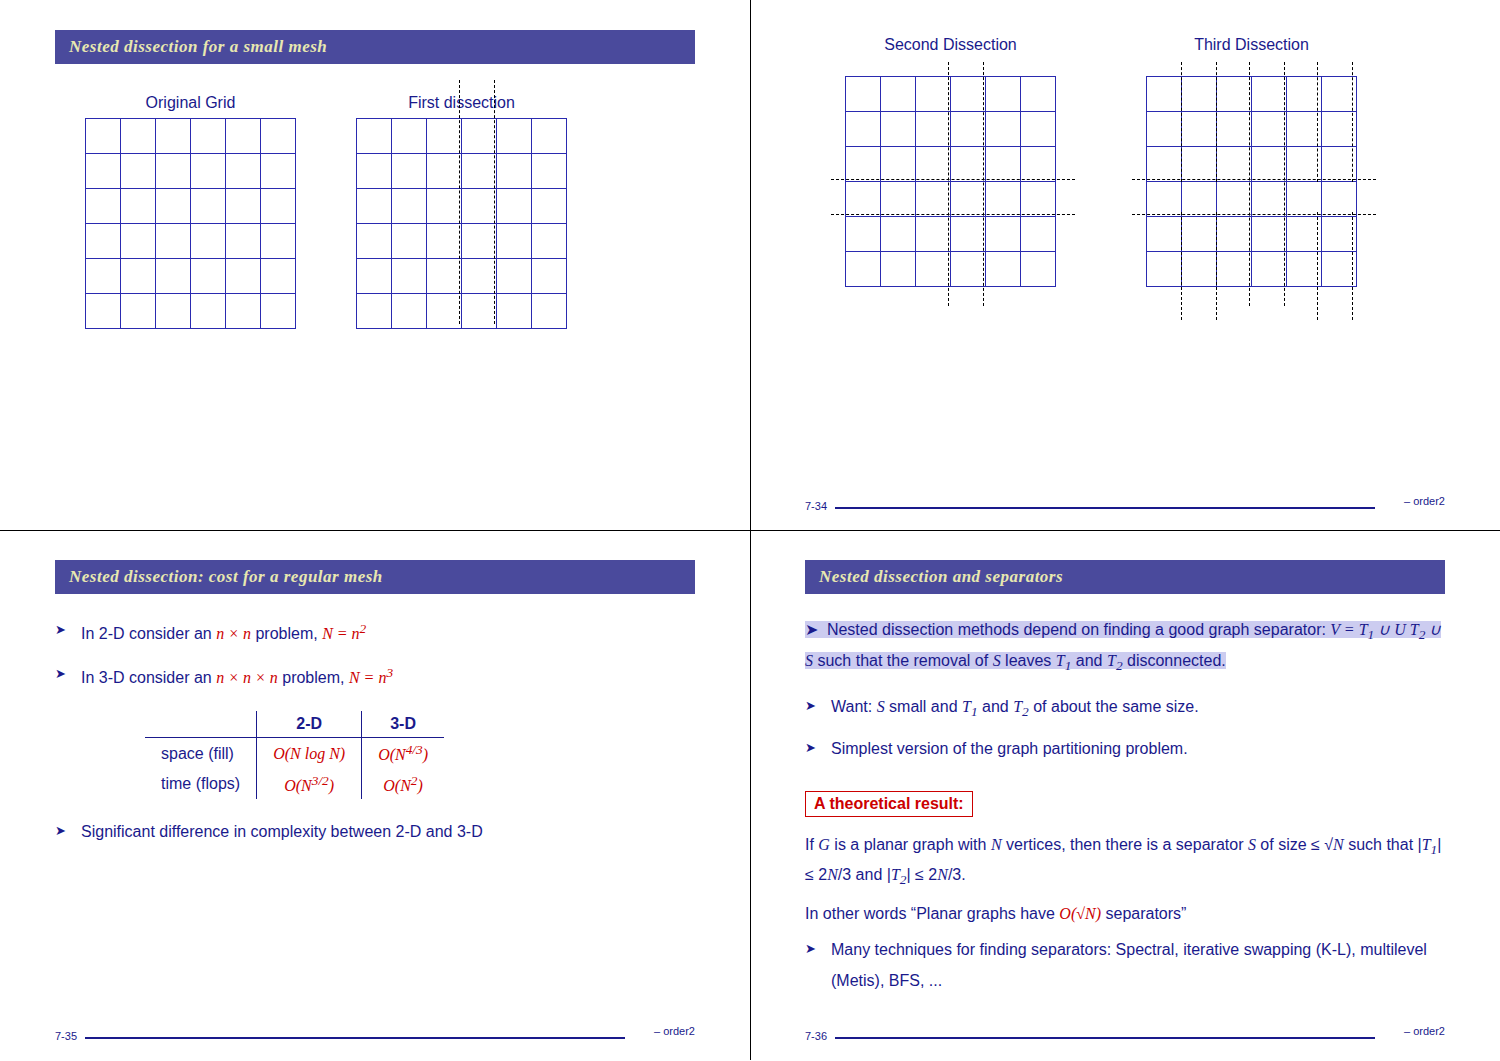Nested dissection for a small mesh
Original Grid
First dissection
Second Dissection
Third Dissection
7-34
– order2
Nested dissection: cost for a regular mesh
In 2-D consider an n × n problem, N = n2
In 3-D consider an n × n × n problem, N = n3
| | 2-D | 3-D |
| --- | --- | --- |
| space (fill) | O(N log N) | O(N 4/3 ) |
| time (flops) | O(N 3/2 ) | O(N 2 ) |
Significant difference in complexity between 2-D and 3-D
7-35
– order2
Nested dissection and separators
➤ Nested dissection methods depend on finding a good graph separator: V = T1 ∪ U T2 ∪ S such that the removal of S leaves T1 and T2 disconnected.
Want: S small and T1 and T2 of about the same size.
Simplest version of the graph partitioning problem.
A theoretical result:
If G is a planar graph with N vertices, then there is a separator S of size ≤ √N such that |T1| ≤ 2N/3 and |T2| ≤ 2N/3.
In other words “Planar graphs have O(√N) separators”
Many techniques for finding separators: Spectral, iterative swapping (K-L), multilevel (Metis), BFS, ...
7-36
– order2